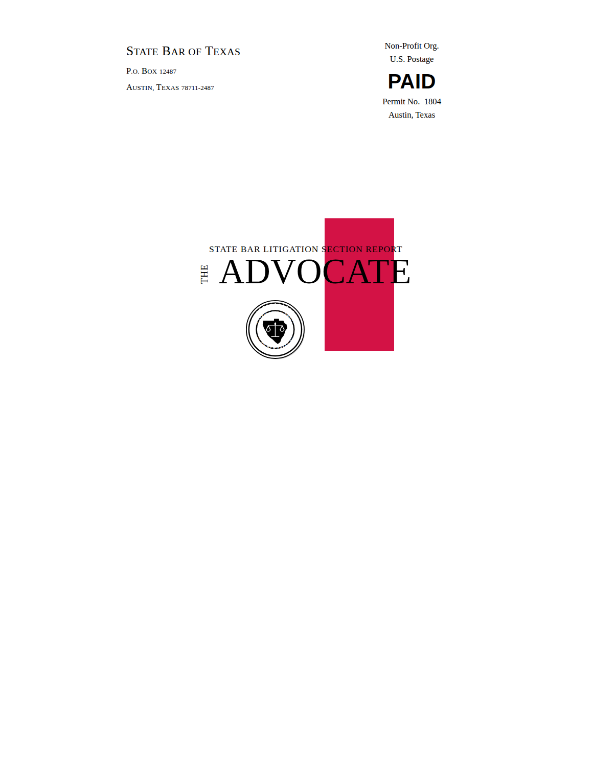State Bar of Texas
P.o. Box 12487
Austin, Texas 78711-2487
Non-Profit Org.
U.S. Postage
PAID
Permit No. 1804
Austin, Texas
State Bar Litigation Section Report
The Advocate
THE LITIGATION SECTION OF THE STATE BAR OF TEXAS